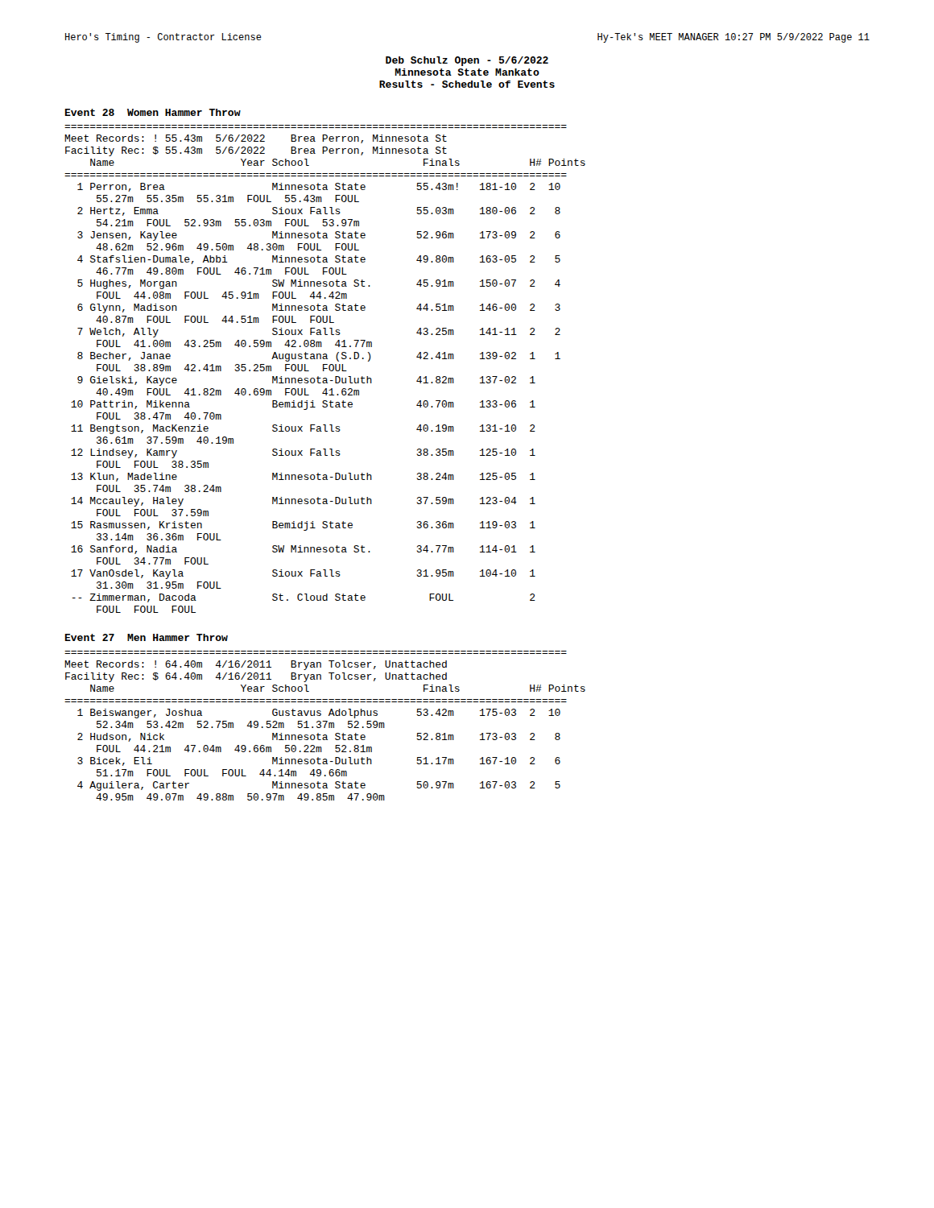Hero's Timing - Contractor License Hy-Tek's MEET MANAGER 10:27 PM 5/9/2022 Page 11
Deb Schulz Open - 5/6/2022
Minnesota State Mankato
Results - Schedule of Events
Event 28 Women Hammer Throw
================================================================================
Meet Records: ! 55.43m  5/6/2022    Brea Perron, Minnesota St
Facility Rec: $ 55.43m  5/6/2022    Brea Perron, Minnesota St
    Name                    Year School                  Finals           H# Points
================================================================================
  1 Perron, Brea                 Minnesota State        55.43m!   181-10  2  10
     55.27m  55.35m  55.31m  FOUL  55.43m  FOUL
  2 Hertz, Emma                  Sioux Falls            55.03m    180-06  2   8
     54.21m  FOUL  52.93m  55.03m  FOUL  53.97m
  3 Jensen, Kaylee               Minnesota State        52.96m    173-09  2   6
     48.62m  52.96m  49.50m  48.30m  FOUL  FOUL
  4 Stafslien-Dumale, Abbi       Minnesota State        49.80m    163-05  2   5
     46.77m  49.80m  FOUL  46.71m  FOUL  FOUL
  5 Hughes, Morgan               SW Minnesota St.       45.91m    150-07  2   4
     FOUL  44.08m  FOUL  45.91m  FOUL  44.42m
  6 Glynn, Madison               Minnesota State        44.51m    146-00  2   3
     40.87m  FOUL  FOUL  44.51m  FOUL  FOUL
  7 Welch, Ally                  Sioux Falls            43.25m    141-11  2   2
     FOUL  41.00m  43.25m  40.59m  42.08m  41.77m
  8 Becher, Janae                Augustana (S.D.)       42.41m    139-02  1   1
     FOUL  38.89m  42.41m  35.25m  FOUL  FOUL
  9 Gielski, Kayce               Minnesota-Duluth       41.82m    137-02  1
     40.49m  FOUL  41.82m  40.69m  FOUL  41.62m
 10 Pattrin, Mikenna             Bemidji State          40.70m    133-06  1
     FOUL  38.47m  40.70m
 11 Bengtson, MacKenzie          Sioux Falls            40.19m    131-10  2
     36.61m  37.59m  40.19m
 12 Lindsey, Kamry               Sioux Falls            38.35m    125-10  1
     FOUL  FOUL  38.35m
 13 Klun, Madeline               Minnesota-Duluth       38.24m    125-05  1
     FOUL  35.74m  38.24m
 14 Mccauley, Haley              Minnesota-Duluth       37.59m    123-04  1
     FOUL  FOUL  37.59m
 15 Rasmussen, Kristen           Bemidji State          36.36m    119-03  1
     33.14m  36.36m  FOUL
 16 Sanford, Nadia               SW Minnesota St.       34.77m    114-01  1
     FOUL  34.77m  FOUL
 17 VanOsdel, Kayla              Sioux Falls            31.95m    104-10  1
     31.30m  31.95m  FOUL
 -- Zimmerman, Dacoda            St. Cloud State          FOUL            2
     FOUL  FOUL  FOUL
Event 27 Men Hammer Throw
================================================================================
Meet Records: ! 64.40m  4/16/2011   Bryan Tolcser, Unattached
Facility Rec: $ 64.40m  4/16/2011   Bryan Tolcser, Unattached
    Name                    Year School                  Finals           H# Points
================================================================================
  1 Beiswanger, Joshua           Gustavus Adolphus      53.42m    175-03  2  10
     52.34m  53.42m  52.75m  49.52m  51.37m  52.59m
  2 Hudson, Nick                 Minnesota State        52.81m    173-03  2   8
     FOUL  44.21m  47.04m  49.66m  50.22m  52.81m
  3 Bicek, Eli                   Minnesota-Duluth       51.17m    167-10  2   6
     51.17m  FOUL  FOUL  FOUL  44.14m  49.66m
  4 Aguilera, Carter             Minnesota State        50.97m    167-03  2   5
     49.95m  49.07m  49.88m  50.97m  49.85m  47.90m